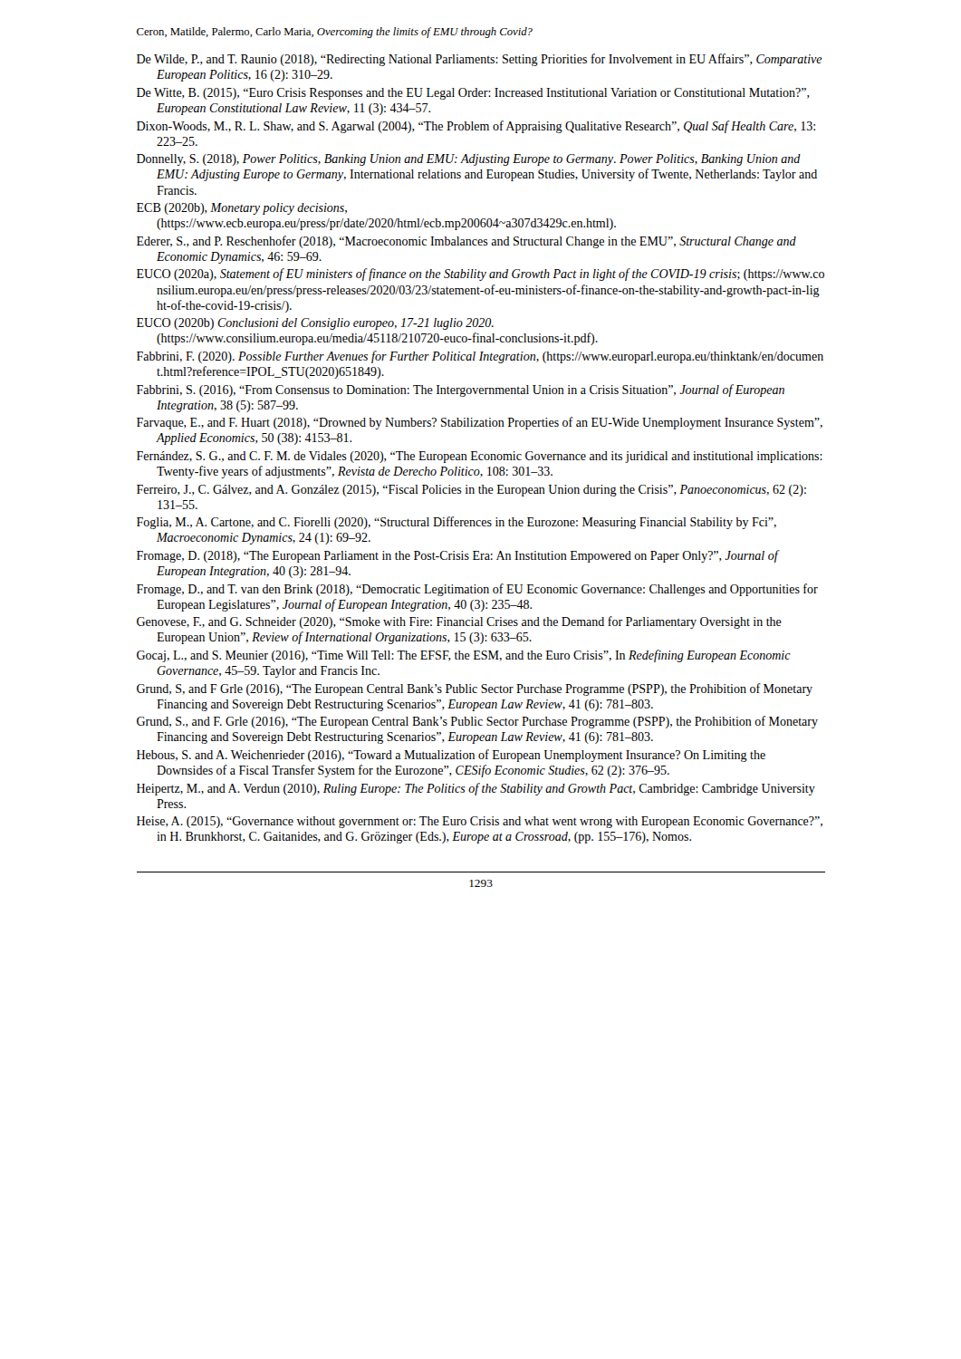Ceron, Matilde, Palermo, Carlo Maria, Overcoming the limits of EMU through Covid?
De Wilde, P., and T. Raunio (2018), “Redirecting National Parliaments: Setting Priorities for Involvement in EU Affairs”, Comparative European Politics, 16 (2): 310–29.
De Witte, B. (2015), “Euro Crisis Responses and the EU Legal Order: Increased Institutional Variation or Constitutional Mutation?”, European Constitutional Law Review, 11 (3): 434–57.
Dixon-Woods, M., R. L. Shaw, and S. Agarwal (2004), “The Problem of Appraising Qualitative Research”, Qual Saf Health Care, 13: 223–25.
Donnelly, S. (2018), Power Politics, Banking Union and EMU: Adjusting Europe to Germany. Power Politics, Banking Union and EMU: Adjusting Europe to Germany, International relations and European Studies, University of Twente, Netherlands: Taylor and Francis.
ECB (2020b), Monetary policy decisions,
(https://www.ecb.europa.eu/press/pr/date/2020/html/ecb.mp200604~a307d3429c.en.html).
Ederer, S., and P. Reschenhofer (2018), “Macroeconomic Imbalances and Structural Change in the EMU”, Structural Change and Economic Dynamics, 46: 59–69.
EUCO (2020a), Statement of EU ministers of finance on the Stability and Growth Pact in light of the COVID-19 crisis; (https://www.consilium.europa.eu/en/press/press-releases/2020/03/23/statement-of-eu-ministers-of-finance-on-the-stability-and-growth-pact-in-light-of-the-covid-19-crisis/).
EUCO (2020b) Conclusioni del Consiglio europeo, 17-21 luglio 2020.
(https://www.consilium.europa.eu/media/45118/210720-euco-final-conclusions-it.pdf).
Fabbrini, F. (2020). Possible Further Avenues for Further Political Integration, (https://www.europarl.europa.eu/thinktank/en/document.html?reference=IPOL_STU(2020)651849).
Fabbrini, S. (2016), “From Consensus to Domination: The Intergovernmental Union in a Crisis Situation”, Journal of European Integration, 38 (5): 587–99.
Farvaque, E., and F. Huart (2018), “Drowned by Numbers? Stabilization Properties of an EU-Wide Unemployment Insurance System”, Applied Economics, 50 (38): 4153–81.
Fernández, S. G., and C. F. M. de Vidales (2020), “The European Economic Governance and its juridical and institutional implications: Twenty-five years of adjustments”, Revista de Derecho Politico, 108: 301–33.
Ferreiro, J., C. Gálvez, and A. González (2015), “Fiscal Policies in the European Union during the Crisis”, Panoeconomicus, 62 (2): 131–55.
Foglia, M., A. Cartone, and C. Fiorelli (2020), “Structural Differences in the Eurozone: Measuring Financial Stability by Fci”, Macroeconomic Dynamics, 24 (1): 69–92.
Fromage, D. (2018), “The European Parliament in the Post-Crisis Era: An Institution Empowered on Paper Only?”, Journal of European Integration, 40 (3): 281–94.
Fromage, D., and T. van den Brink (2018), “Democratic Legitimation of EU Economic Governance: Challenges and Opportunities for European Legislatures”, Journal of European Integration, 40 (3): 235–48.
Genovese, F., and G. Schneider (2020), “Smoke with Fire: Financial Crises and the Demand for Parliamentary Oversight in the European Union”, Review of International Organizations, 15 (3): 633–65.
Gocaj, L., and S. Meunier (2016), “Time Will Tell: The EFSF, the ESM, and the Euro Crisis”, In Redefining European Economic Governance, 45–59. Taylor and Francis Inc.
Grund, S, and F Grle (2016), “The European Central Bank’s Public Sector Purchase Programme (PSPP), the Prohibition of Monetary Financing and Sovereign Debt Restructuring Scenarios”, European Law Review, 41 (6): 781–803.
Grund, S., and F. Grle (2016), “The European Central Bank’s Public Sector Purchase Programme (PSPP), the Prohibition of Monetary Financing and Sovereign Debt Restructuring Scenarios”, European Law Review, 41 (6): 781–803.
Hebous, S. and A. Weichenrieder (2016), “Toward a Mutualization of European Unemployment Insurance? On Limiting the Downsides of a Fiscal Transfer System for the Eurozone”, CESifo Economic Studies, 62 (2): 376–95.
Heipertz, M., and A. Verdun (2010), Ruling Europe: The Politics of the Stability and Growth Pact, Cambridge: Cambridge University Press.
Heise, A. (2015), “Governance without government or: The Euro Crisis and what went wrong with European Economic Governance?”, in H. Brunkhorst, C. Gaitanides, and G. Grözinger (Eds.), Europe at a Crossroad, (pp. 155–176), Nomos.
1293